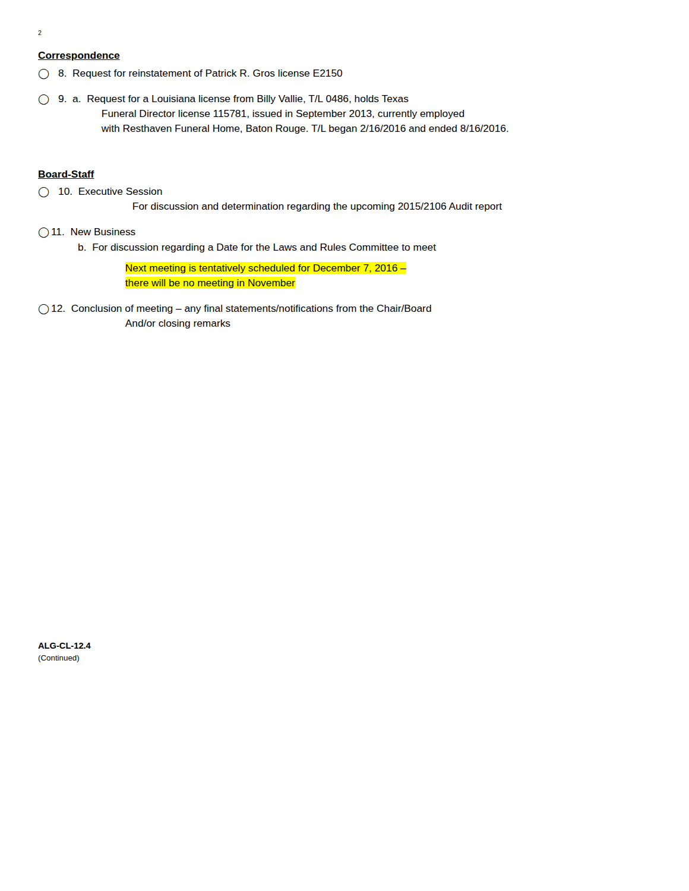2
Correspondence
◯
8. Request for reinstatement of Patrick R. Gros license E2150
◯
9. a. Request for a Louisiana license from Billy Vallie, T/L 0486, holds Texas
Funeral Director license 115781, issued in September 2013, currently employed
with Resthaven Funeral Home, Baton Rouge. T/L began 2/16/2016 and ended 8/16/2016.
Board-Staff
◯
10. Executive Session
For discussion and determination regarding the upcoming 2015/2106 Audit report
◯
11. New Business
b. For discussion regarding a Date for the Laws and Rules Committee to meet
Next meeting is tentatively scheduled for December 7, 2016 –
there will be no meeting in November
◯
12. Conclusion of meeting – any final statements/notifications from the Chair/Board
And/or closing remarks
ALG-CL-12.4
(Continued)